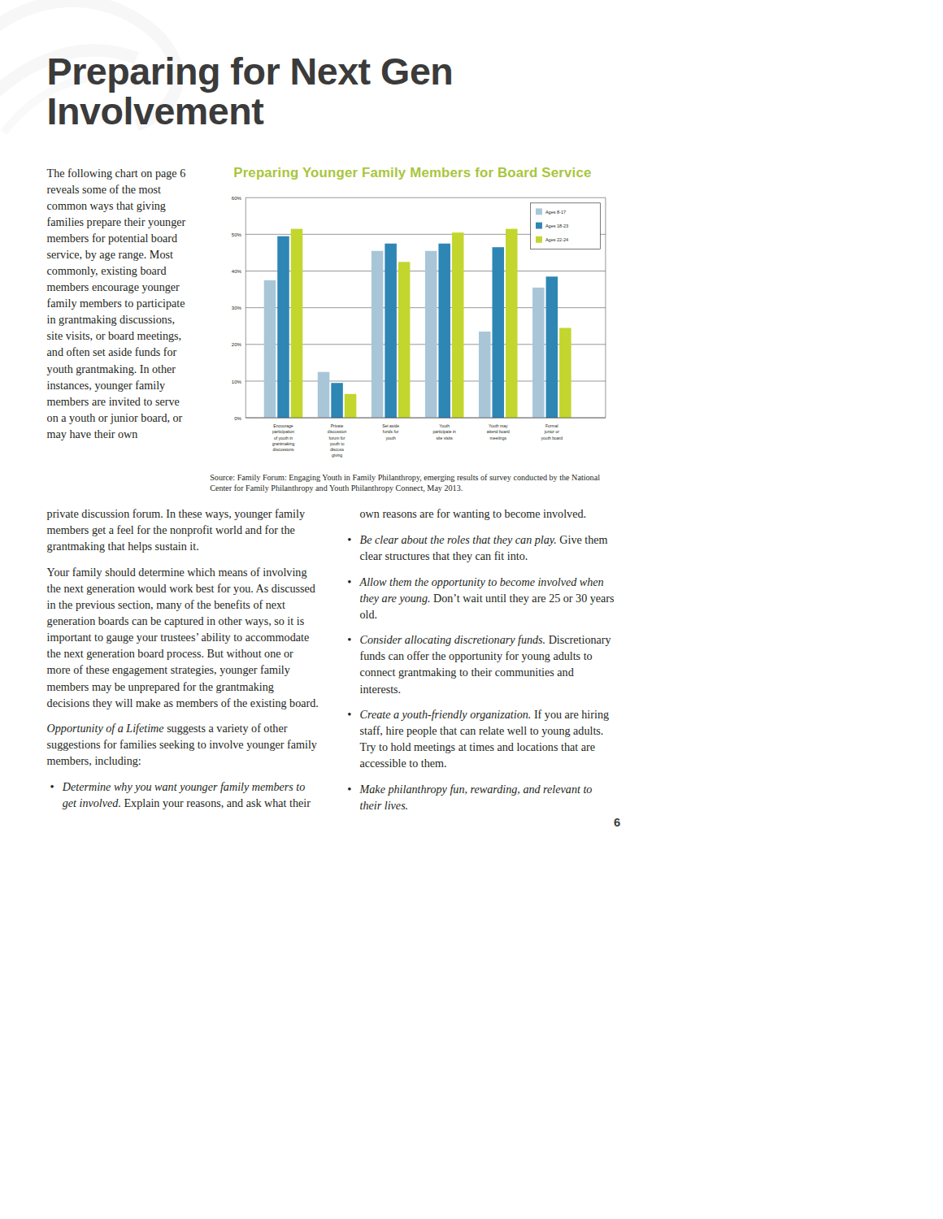Preparing for Next Gen Involvement
The following chart on page 6 reveals some of the most common ways that giving families prepare their younger members for potential board service, by age range. Most commonly, existing board members encourage younger family members to participate in grantmaking discussions, site visits, or board meetings, and often set aside funds for youth grantmaking. In other instances, younger family members are invited to serve on a youth or junior board, or may have their own
Preparing Younger Family Members for Board Service
0% 10% 20% 30% 40% 50% 60% Encourage participation of youth in grantmaking discussions Private discussion forum for youth to discuss giving Set aside funds for youth Youth participate in site visits Youth may attend board meetings Formal junior or youth board Ages 8-17 Ages 18-23 Ages 22-24
Source: Family Forum: Engaging Youth in Family Philanthropy, emerging results of survey conducted by the National Center for Family Philanthropy and Youth Philanthropy Connect, May 2013.
private discussion forum. In these ways, younger family members get a feel for the nonprofit world and for the grantmaking that helps sustain it.
Your family should determine which means of involving the next generation would work best for you. As discussed in the previous section, many of the benefits of next generation boards can be captured in other ways, so it is important to gauge your trustees’ ability to accommodate the next generation board process. But without one or more of these engagement strategies, younger family members may be unprepared for the grantmaking decisions they will make as members of the existing board.
Opportunity of a Lifetime suggests a variety of other suggestions for families seeking to involve younger family members, including:
Determine why you want younger family members to get involved. Explain your reasons, and ask what their own reasons are for wanting to become involved.
Be clear about the roles that they can play. Give them clear structures that they can fit into.
Allow them the opportunity to become involved when they are young. Don’t wait until they are 25 or 30 years old.
Consider allocating discretionary funds. Discretionary funds can offer the opportunity for young adults to connect grantmaking to their communities and interests.
Create a youth-friendly organization. If you are hiring staff, hire people that can relate well to young adults. Try to hold meetings at times and locations that are accessible to them.
Make philanthropy fun, rewarding, and relevant to their lives.
6